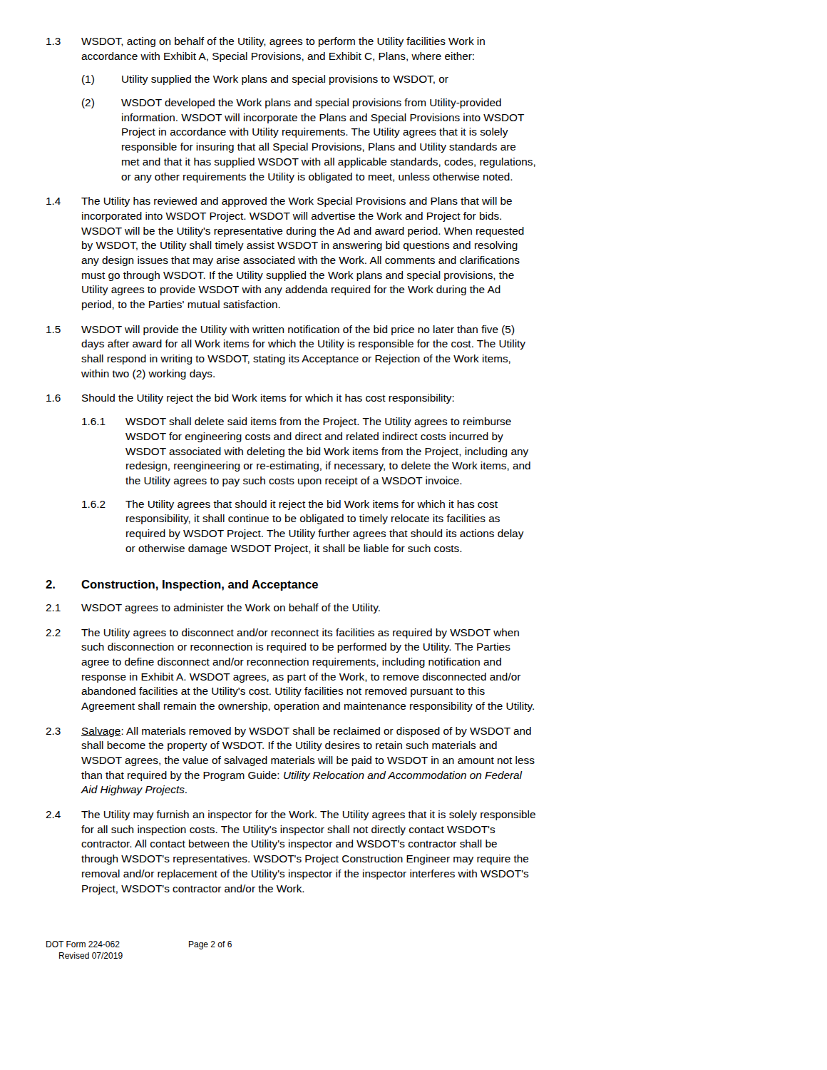1.3
WSDOT, acting on behalf of the Utility, agrees to perform the Utility facilities Work in accordance with Exhibit A, Special Provisions, and Exhibit C, Plans, where either:
(1)
Utility supplied the Work plans and special provisions to WSDOT, or
(2)
WSDOT developed the Work plans and special provisions from Utility-provided information. WSDOT will incorporate the Plans and Special Provisions into WSDOT Project in accordance with Utility requirements. The Utility agrees that it is solely responsible for insuring that all Special Provisions, Plans and Utility standards are met and that it has supplied WSDOT with all applicable standards, codes, regulations, or any other requirements the Utility is obligated to meet, unless otherwise noted.
1.4
The Utility has reviewed and approved the Work Special Provisions and Plans that will be incorporated into WSDOT Project. WSDOT will advertise the Work and Project for bids. WSDOT will be the Utility's representative during the Ad and award period. When requested by WSDOT, the Utility shall timely assist WSDOT in answering bid questions and resolving any design issues that may arise associated with the Work. All comments and clarifications must go through WSDOT. If the Utility supplied the Work plans and special provisions, the Utility agrees to provide WSDOT with any addenda required for the Work during the Ad period, to the Parties' mutual satisfaction.
1.5
WSDOT will provide the Utility with written notification of the bid price no later than five (5) days after award for all Work items for which the Utility is responsible for the cost. The Utility shall respond in writing to WSDOT, stating its Acceptance or Rejection of the Work items, within two (2) working days.
1.6
Should the Utility reject the bid Work items for which it has cost responsibility:
1.6.1
WSDOT shall delete said items from the Project. The Utility agrees to reimburse WSDOT for engineering costs and direct and related indirect costs incurred by WSDOT associated with deleting the bid Work items from the Project, including any redesign, reengineering or re-estimating, if necessary, to delete the Work items, and the Utility agrees to pay such costs upon receipt of a WSDOT invoice.
1.6.2
The Utility agrees that should it reject the bid Work items for which it has cost responsibility, it shall continue to be obligated to timely relocate its facilities as required by WSDOT Project. The Utility further agrees that should its actions delay or otherwise damage WSDOT Project, it shall be liable for such costs.
2. Construction, Inspection, and Acceptance
2.1
WSDOT agrees to administer the Work on behalf of the Utility.
2.2
The Utility agrees to disconnect and/or reconnect its facilities as required by WSDOT when such disconnection or reconnection is required to be performed by the Utility. The Parties agree to define disconnect and/or reconnection requirements, including notification and response in Exhibit A. WSDOT agrees, as part of the Work, to remove disconnected and/or abandoned facilities at the Utility's cost. Utility facilities not removed pursuant to this Agreement shall remain the ownership, operation and maintenance responsibility of the Utility.
2.3
Salvage: All materials removed by WSDOT shall be reclaimed or disposed of by WSDOT and shall become the property of WSDOT. If the Utility desires to retain such materials and WSDOT agrees, the value of salvaged materials will be paid to WSDOT in an amount not less than that required by the Program Guide: Utility Relocation and Accommodation on Federal Aid Highway Projects.
2.4
The Utility may furnish an inspector for the Work. The Utility agrees that it is solely responsible for all such inspection costs. The Utility's inspector shall not directly contact WSDOT's contractor. All contact between the Utility's inspector and WSDOT's contractor shall be through WSDOT's representatives. WSDOT's Project Construction Engineer may require the removal and/or replacement of the Utility's inspector if the inspector interferes with WSDOT's Project, WSDOT's contractor and/or the Work.
DOT Form 224-062
Revised 07/2019
Page 2 of 6